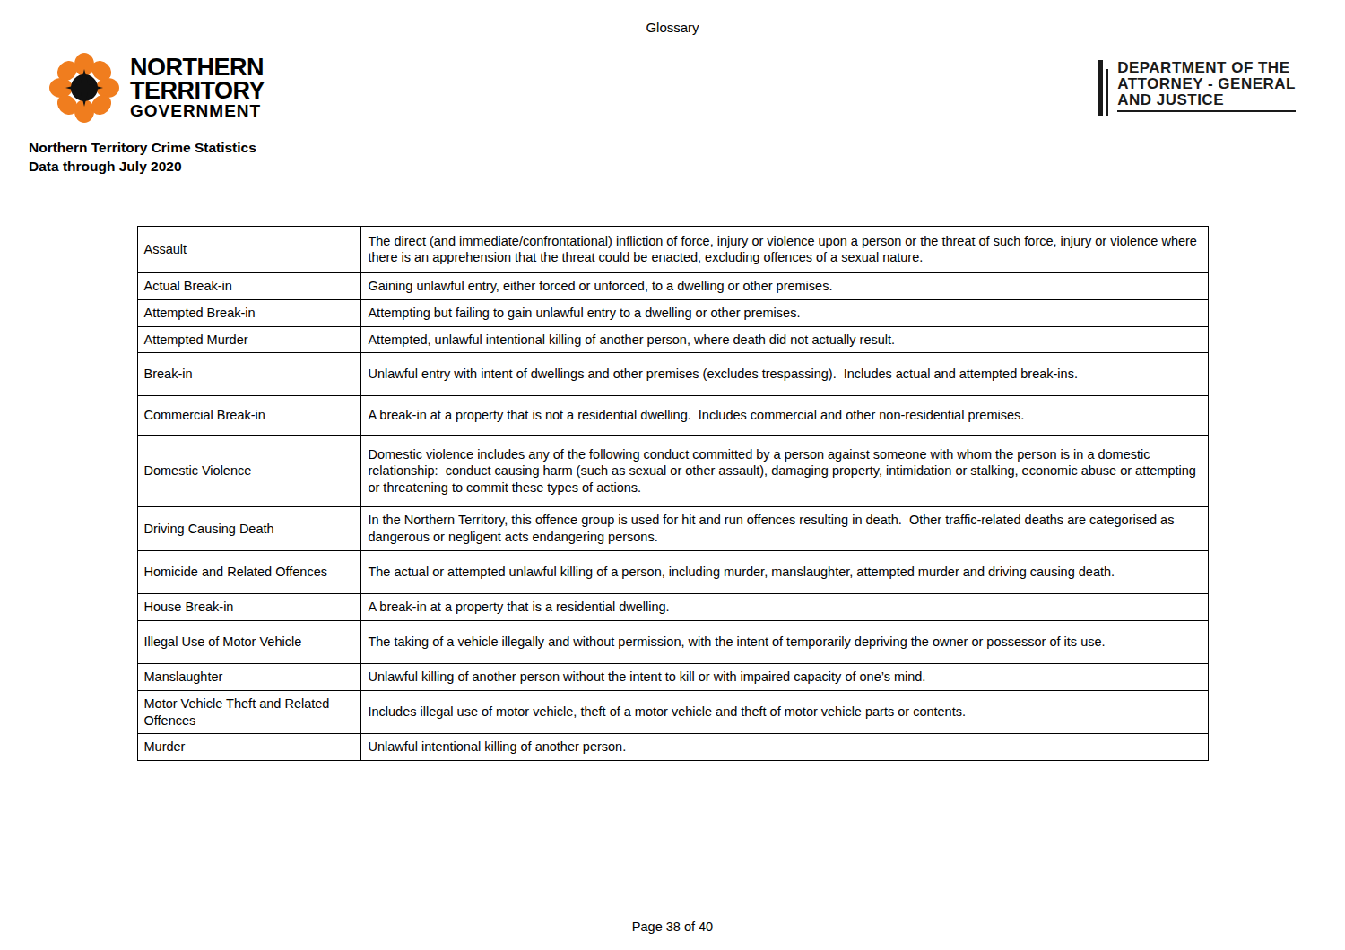Glossary
NORTHERN
TERRITORY
GOVERNMENT
Department of the
Attorney - General
and Justice
Northern Territory Crime Statistics
Data through July 2020
| Assault | The direct (and immediate/confrontational) infliction of force, injury or violence upon a person or the threat of such force, injury or violence where there is an apprehension that the threat could be enacted, excluding offences of a sexual nature. |
| Actual Break-in | Gaining unlawful entry, either forced or unforced, to a dwelling or other premises. |
| Attempted Break-in | Attempting but failing to gain unlawful entry to a dwelling or other premises. |
| Attempted Murder | Attempted, unlawful intentional killing of another person, where death did not actually result. |
| Break-in | Unlawful entry with intent of dwellings and other premises (excludes trespassing). Includes actual and attempted break-ins. |
| Commercial Break-in | A break-in at a property that is not a residential dwelling. Includes commercial and other non-residential premises. |
| Domestic Violence | Domestic violence includes any of the following conduct committed by a person against someone with whom the person is in a domestic relationship: conduct causing harm (such as sexual or other assault), damaging property, intimidation or stalking, economic abuse or attempting or threatening to commit these types of actions. |
| Driving Causing Death | In the Northern Territory, this offence group is used for hit and run offences resulting in death. Other traffic-related deaths are categorised as dangerous or negligent acts endangering persons. |
| Homicide and Related Offences | The actual or attempted unlawful killing of a person, including murder, manslaughter, attempted murder and driving causing death. |
| House Break-in | A break-in at a property that is a residential dwelling. |
| Illegal Use of Motor Vehicle | The taking of a vehicle illegally and without permission, with the intent of temporarily depriving the owner or possessor of its use. |
| Manslaughter | Unlawful killing of another person without the intent to kill or with impaired capacity of one’s mind. |
| Motor Vehicle Theft and Related Offences | Includes illegal use of motor vehicle, theft of a motor vehicle and theft of motor vehicle parts or contents. |
| Murder | Unlawful intentional killing of another person. |
Page 38 of 40